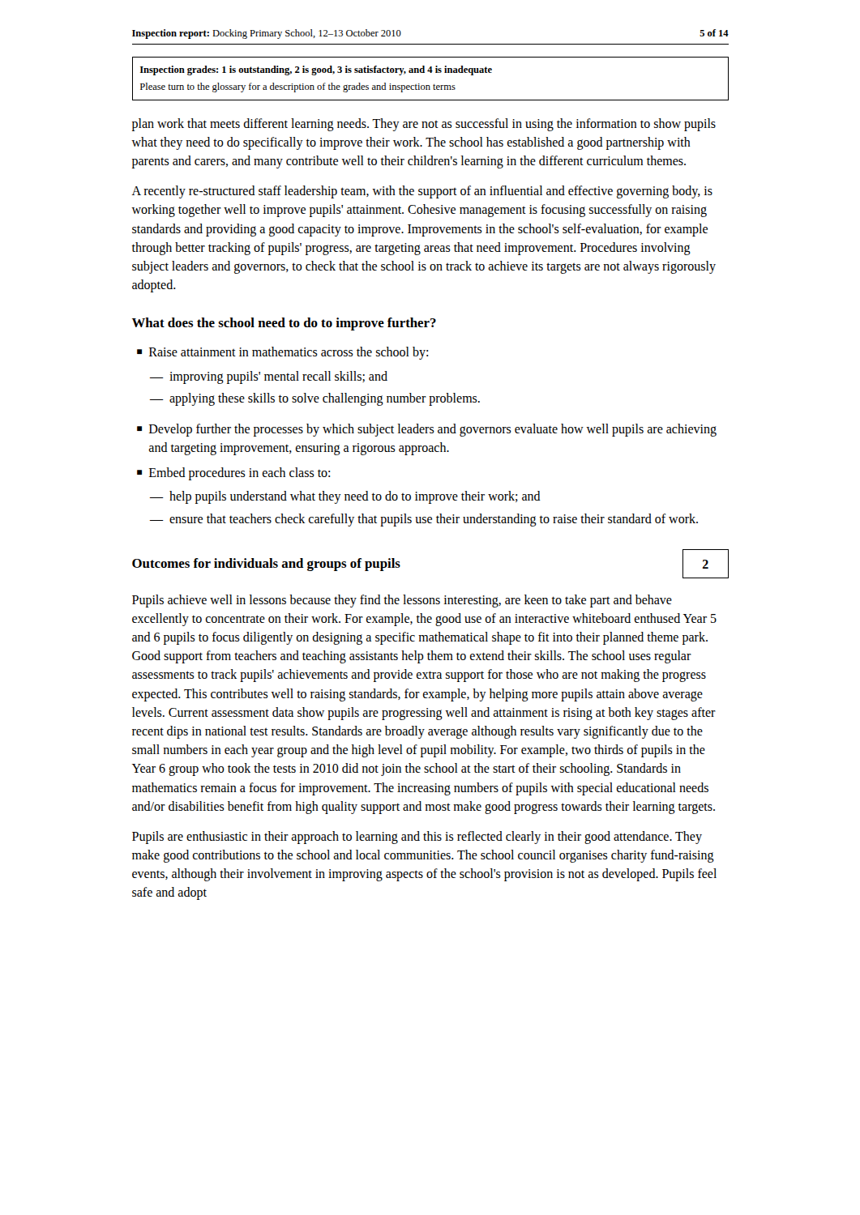Inspection report: Docking Primary School, 12–13 October 2010 5 of 14
Inspection grades: 1 is outstanding, 2 is good, 3 is satisfactory, and 4 is inadequate
Please turn to the glossary for a description of the grades and inspection terms
plan work that meets different learning needs. They are not as successful in using the information to show pupils what they need to do specifically to improve their work. The school has established a good partnership with parents and carers, and many contribute well to their children's learning in the different curriculum themes.
A recently re-structured staff leadership team, with the support of an influential and effective governing body, is working together well to improve pupils' attainment. Cohesive management is focusing successfully on raising standards and providing a good capacity to improve. Improvements in the school's self-evaluation, for example through better tracking of pupils' progress, are targeting areas that need improvement. Procedures involving subject leaders and governors, to check that the school is on track to achieve its targets are not always rigorously adopted.
What does the school need to do to improve further?
Raise attainment in mathematics across the school by:
improving pupils' mental recall skills; and
applying these skills to solve challenging number problems.
Develop further the processes by which subject leaders and governors evaluate how well pupils are achieving and targeting improvement, ensuring a rigorous approach.
Embed procedures in each class to:
help pupils understand what they need to do to improve their work; and
ensure that teachers check carefully that pupils use their understanding to raise their standard of work.
Outcomes for individuals and groups of pupils
2
Pupils achieve well in lessons because they find the lessons interesting, are keen to take part and behave excellently to concentrate on their work. For example, the good use of an interactive whiteboard enthused Year 5 and 6 pupils to focus diligently on designing a specific mathematical shape to fit into their planned theme park. Good support from teachers and teaching assistants help them to extend their skills. The school uses regular assessments to track pupils' achievements and provide extra support for those who are not making the progress expected. This contributes well to raising standards, for example, by helping more pupils attain above average levels. Current assessment data show pupils are progressing well and attainment is rising at both key stages after recent dips in national test results. Standards are broadly average although results vary significantly due to the small numbers in each year group and the high level of pupil mobility. For example, two thirds of pupils in the Year 6 group who took the tests in 2010 did not join the school at the start of their schooling. Standards in mathematics remain a focus for improvement. The increasing numbers of pupils with special educational needs and/or disabilities benefit from high quality support and most make good progress towards their learning targets.
Pupils are enthusiastic in their approach to learning and this is reflected clearly in their good attendance. They make good contributions to the school and local communities. The school council organises charity fund-raising events, although their involvement in improving aspects of the school's provision is not as developed. Pupils feel safe and adopt